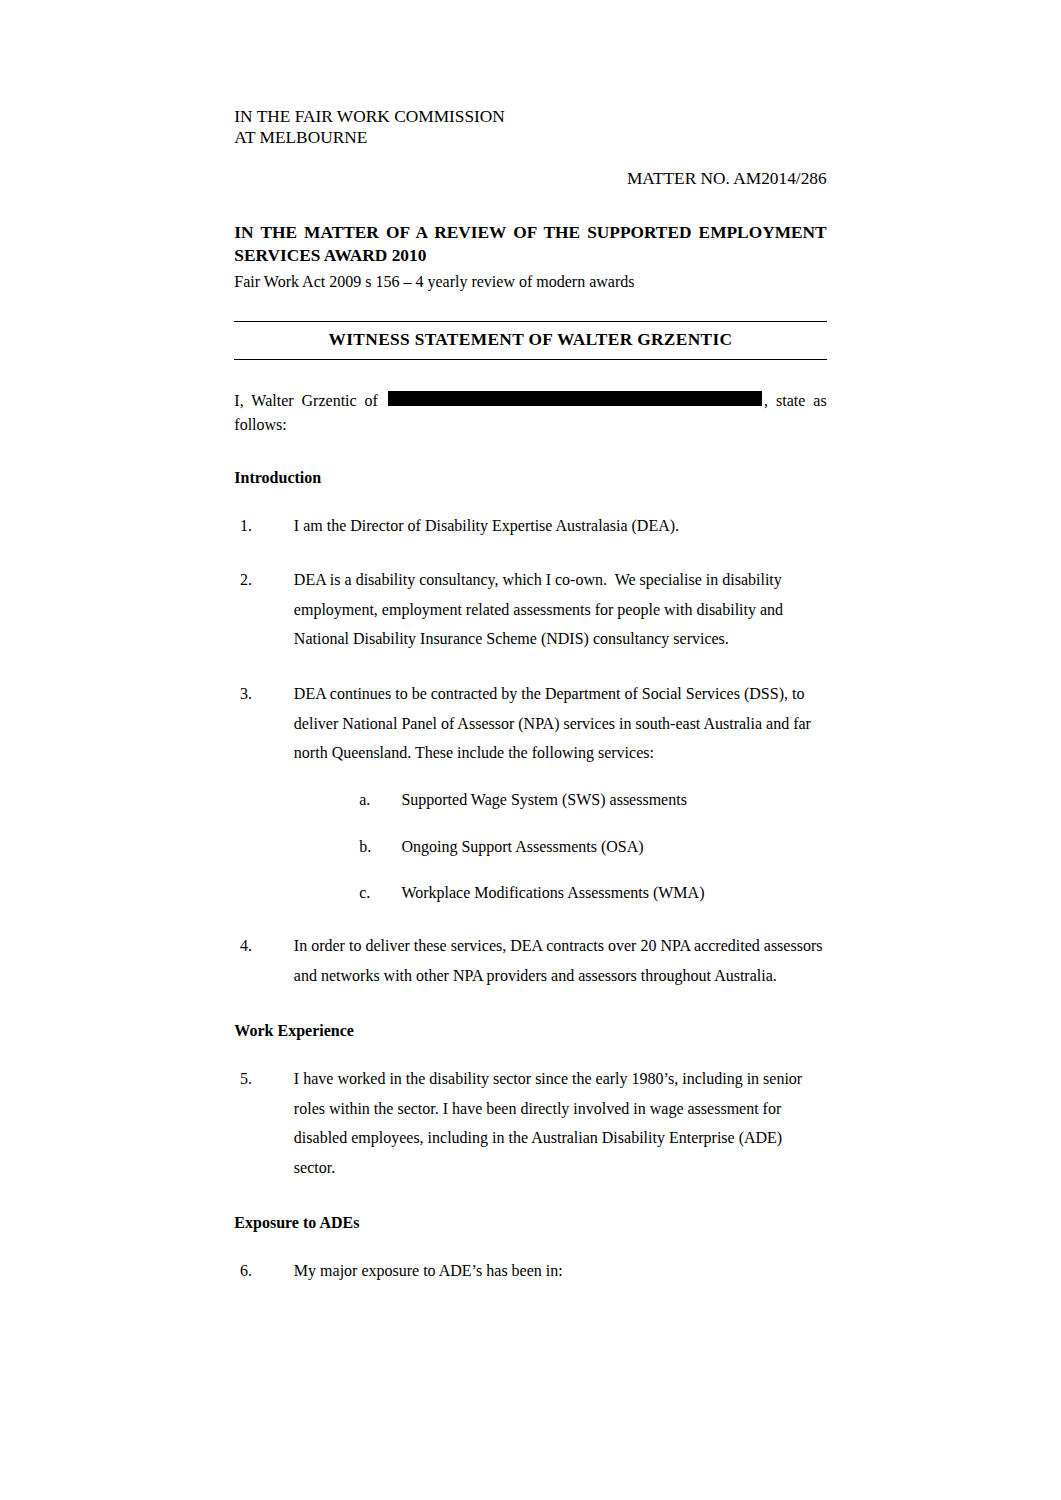IN THE FAIR WORK COMMISSION
AT MELBOURNE
MATTER NO. AM2014/286
IN THE MATTER OF A REVIEW OF THE SUPPORTED EMPLOYMENT SERVICES AWARD 2010
Fair Work Act 2009 s 156 – 4 yearly review of modern awards
WITNESS STATEMENT OF WALTER GRZENTIC
I, Walter Grzentic of , state as follows:
Introduction
I am the Director of Disability Expertise Australasia (DEA).
DEA is a disability consultancy, which I co-own. We specialise in disability employment, employment related assessments for people with disability and National Disability Insurance Scheme (NDIS) consultancy services.
DEA continues to be contracted by the Department of Social Services (DSS), to deliver National Panel of Assessor (NPA) services in south-east Australia and far north Queensland. These include the following services:
Supported Wage System (SWS) assessments
Ongoing Support Assessments (OSA)
Workplace Modifications Assessments (WMA)
In order to deliver these services, DEA contracts over 20 NPA accredited assessors and networks with other NPA providers and assessors throughout Australia.
Work Experience
I have worked in the disability sector since the early 1980’s, including in senior roles within the sector. I have been directly involved in wage assessment for disabled employees, including in the Australian Disability Enterprise (ADE) sector.
Exposure to ADEs
My major exposure to ADE’s has been in: